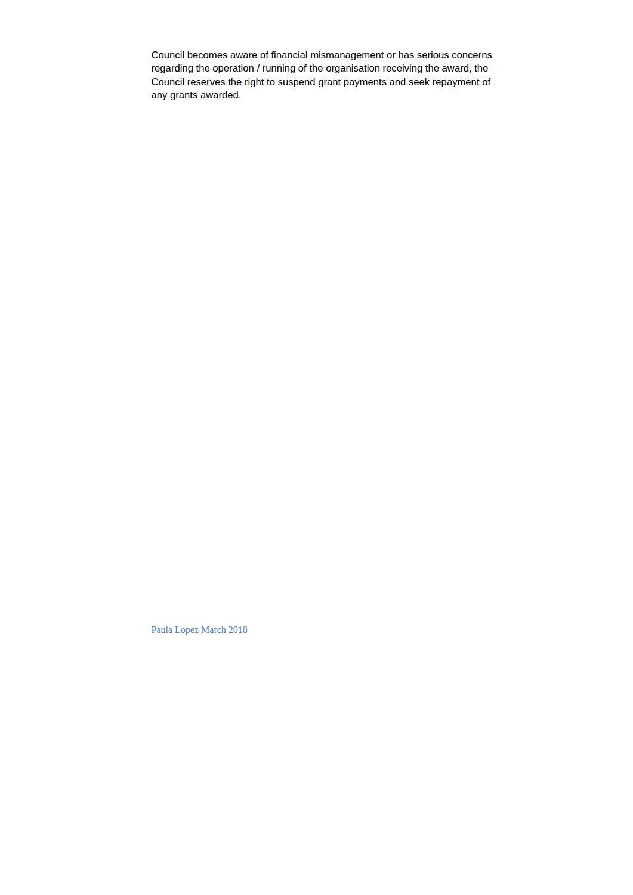Council becomes aware of financial mismanagement or has serious concerns regarding the operation / running of the organisation receiving the award, the Council reserves the right to suspend grant payments and seek repayment of any grants awarded.
Paula Lopez March 2018